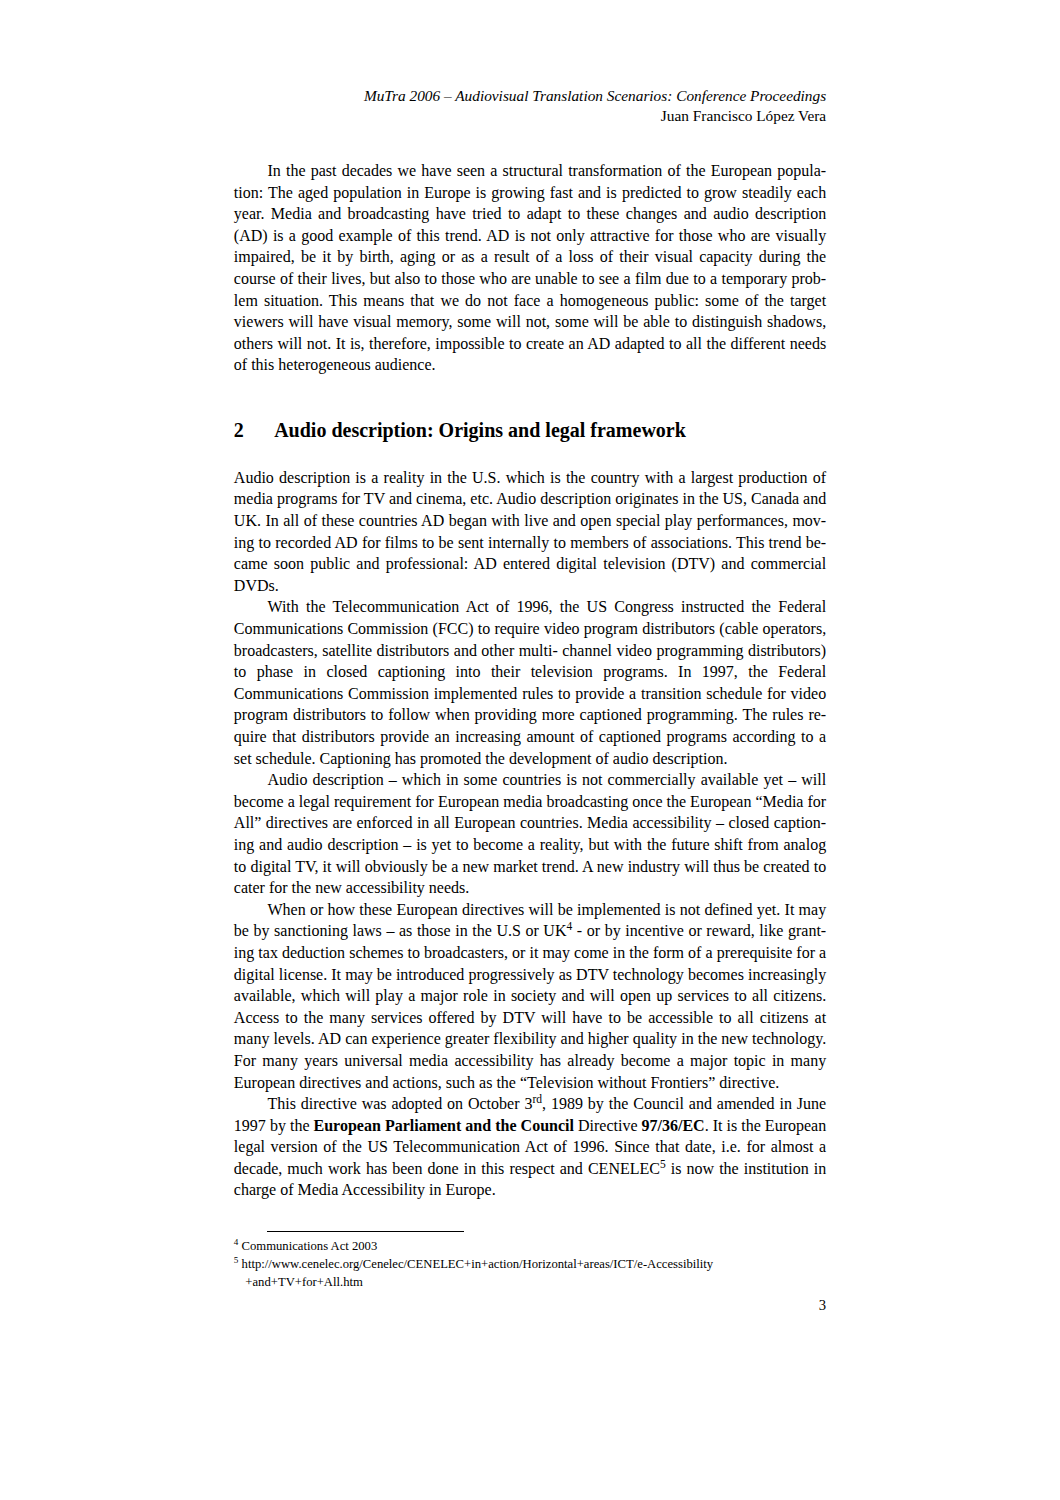MuTra 2006 – Audiovisual Translation Scenarios: Conference Proceedings
Juan Francisco López Vera
In the past decades we have seen a structural transformation of the European population: The aged population in Europe is growing fast and is predicted to grow steadily each year. Media and broadcasting have tried to adapt to these changes and audio description (AD) is a good example of this trend. AD is not only attractive for those who are visually impaired, be it by birth, aging or as a result of a loss of their visual capacity during the course of their lives, but also to those who are unable to see a film due to a temporary problem situation. This means that we do not face a homogeneous public: some of the target viewers will have visual memory, some will not, some will be able to distinguish shadows, others will not. It is, therefore, impossible to create an AD adapted to all the different needs of this heterogeneous audience.
2 Audio description: Origins and legal framework
Audio description is a reality in the U.S. which is the country with a largest production of media programs for TV and cinema, etc. Audio description originates in the US, Canada and UK. In all of these countries AD began with live and open special play performances, moving to recorded AD for films to be sent internally to members of associations. This trend became soon public and professional: AD entered digital television (DTV) and commercial DVDs.
With the Telecommunication Act of 1996, the US Congress instructed the Federal Communications Commission (FCC) to require video program distributors (cable operators, broadcasters, satellite distributors and other multi- channel video programming distributors) to phase in closed captioning into their television programs. In 1997, the Federal Communications Commission implemented rules to provide a transition schedule for video program distributors to follow when providing more captioned programming. The rules require that distributors provide an increasing amount of captioned programs according to a set schedule. Captioning has promoted the development of audio description.
Audio description – which in some countries is not commercially available yet – will become a legal requirement for European media broadcasting once the European “Media for All” directives are enforced in all European countries. Media accessibility – closed captioning and audio description – is yet to become a reality, but with the future shift from analog to digital TV, it will obviously be a new market trend. A new industry will thus be created to cater for the new accessibility needs.
When or how these European directives will be implemented is not defined yet. It may be by sanctioning laws – as those in the U.S or UK4 - or by incentive or reward, like granting tax deduction schemes to broadcasters, or it may come in the form of a prerequisite for a digital license. It may be introduced progressively as DTV technology becomes increasingly available, which will play a major role in society and will open up services to all citizens. Access to the many services offered by DTV will have to be accessible to all citizens at many levels. AD can experience greater flexibility and higher quality in the new technology. For many years universal media accessibility has already become a major topic in many European directives and actions, such as the “Television without Frontiers” directive.
This directive was adopted on October 3rd, 1989 by the Council and amended in June 1997 by the European Parliament and the Council Directive 97/36/EC. It is the European legal version of the US Telecommunication Act of 1996. Since that date, i.e. for almost a decade, much work has been done in this respect and CENELEC5 is now the institution in charge of Media Accessibility in Europe.
4 Communications Act 2003
5 http://www.cenelec.org/Cenelec/CENELEC+in+action/Horizontal+areas/ICT/e-Accessibility
+and+TV+for+All.htm
3